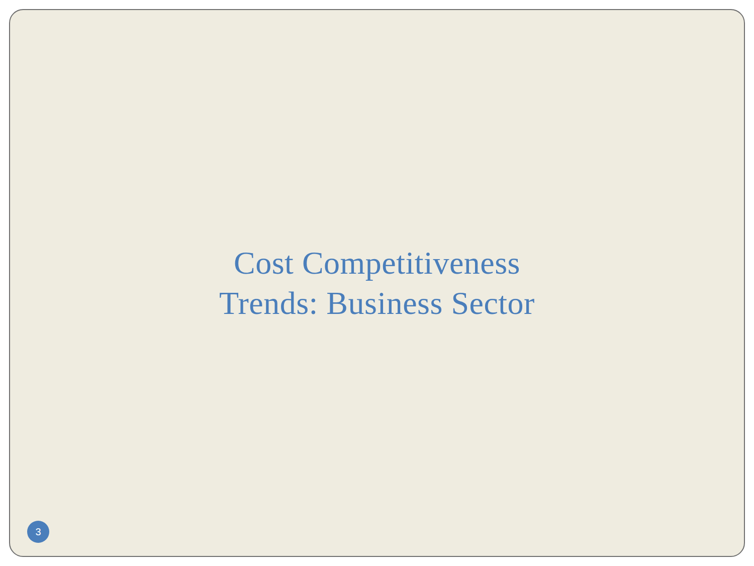Cost Competitiveness
Trends: Business Sector
3